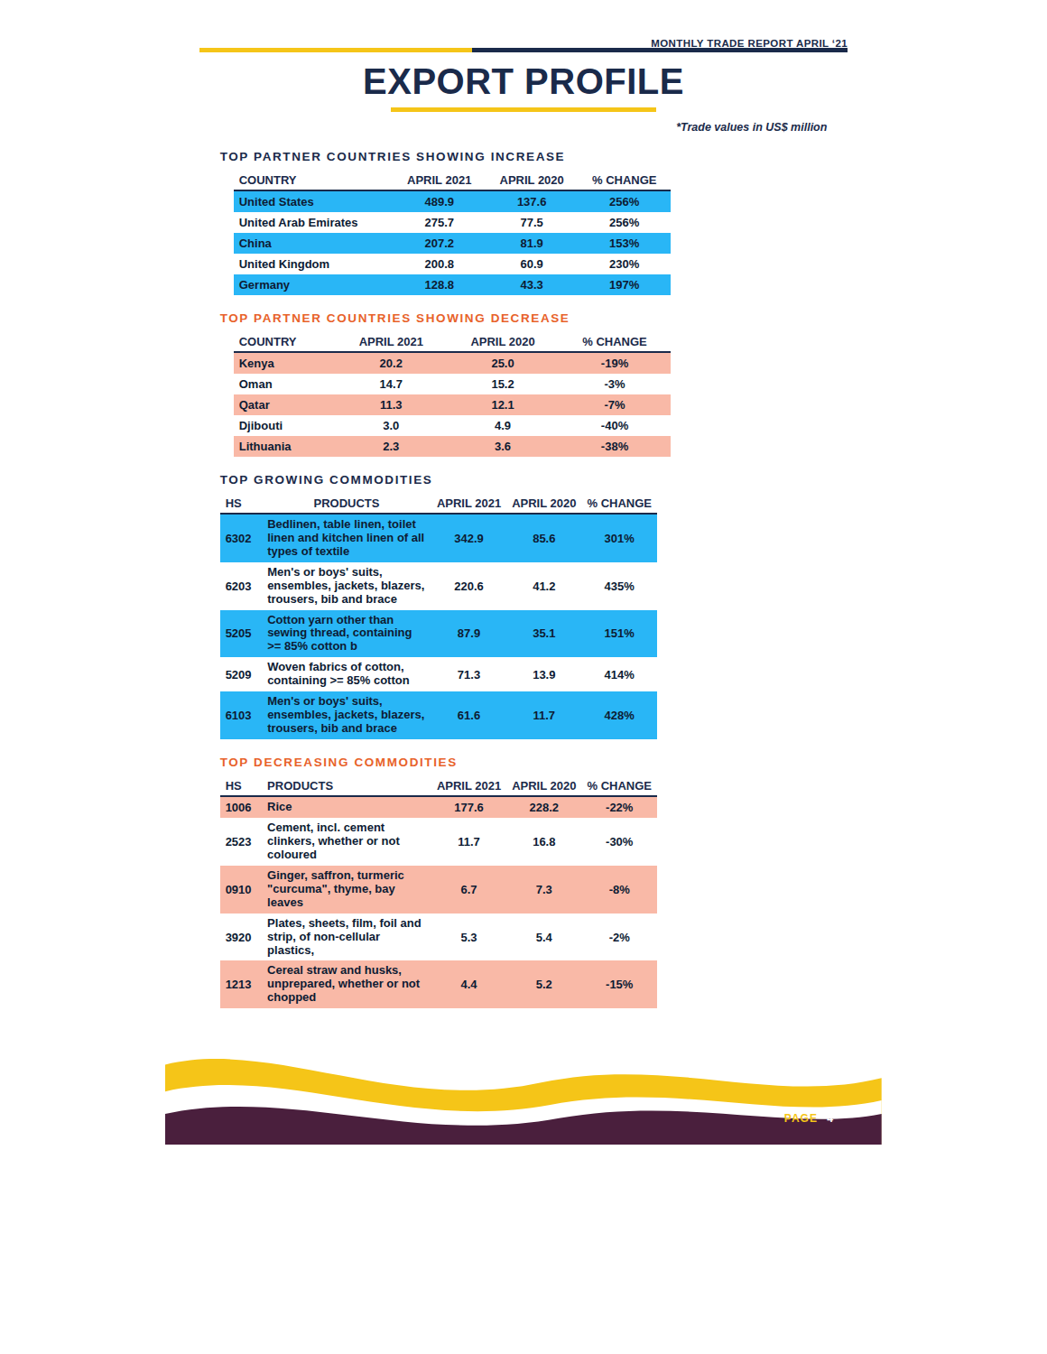MONTHLY TRADE REPORT APRIL ‘21
EXPORT PROFILE
*Trade values in US$ million
TOP PARTNER COUNTRIES SHOWING INCREASE
| COUNTRY | APRIL 2021 | APRIL 2020 | % CHANGE |
| --- | --- | --- | --- |
| United States | 489.9 | 137.6 | 256% |
| United Arab Emirates | 275.7 | 77.5 | 256% |
| China | 207.2 | 81.9 | 153% |
| United Kingdom | 200.8 | 60.9 | 230% |
| Germany | 128.8 | 43.3 | 197% |
TOP PARTNER COUNTRIES SHOWING DECREASE
| COUNTRY | APRIL 2021 | APRIL 2020 | % CHANGE |
| --- | --- | --- | --- |
| Kenya | 20.2 | 25.0 | -19% |
| Oman | 14.7 | 15.2 | -3% |
| Qatar | 11.3 | 12.1 | -7% |
| Djibouti | 3.0 | 4.9 | -40% |
| Lithuania | 2.3 | 3.6 | -38% |
TOP GROWING COMMODITIES
| HS | PRODUCTS | APRIL 2021 | APRIL 2020 | % CHANGE |
| --- | --- | --- | --- | --- |
| 6302 | Bedlinen, table linen, toilet linen and kitchen linen of all types of textile | 342.9 | 85.6 | 301% |
| 6203 | Men's or boys' suits, ensembles, jackets, blazers, trousers, bib and brace | 220.6 | 41.2 | 435% |
| 5205 | Cotton yarn other than sewing thread, containing >= 85% cotton b | 87.9 | 35.1 | 151% |
| 5209 | Woven fabrics of cotton, containing >= 85% cotton | 71.3 | 13.9 | 414% |
| 6103 | Men's or boys' suits, ensembles, jackets, blazers, trousers, bib and brace | 61.6 | 11.7 | 428% |
TOP DECREASING COMMODITIES
| HS | PRODUCTS | APRIL 2021 | APRIL 2020 | % CHANGE |
| --- | --- | --- | --- | --- |
| 1006 | Rice | 177.6 | 228.2 | -22% |
| 2523 | Cement, incl. cement clinkers, whether or not coloured | 11.7 | 16.8 | -30% |
| 0910 | Ginger, saffron, turmeric "curcuma", thyme, bay leaves | 6.7 | 7.3 | -8% |
| 3920 | Plates, sheets, film, foil and strip, of non-cellular plastics, | 5.3 | 5.4 | -2% |
| 1213 | Cereal straw and husks, unprepared, whether or not chopped | 4.4 | 5.2 | -15% |
PAGE 4